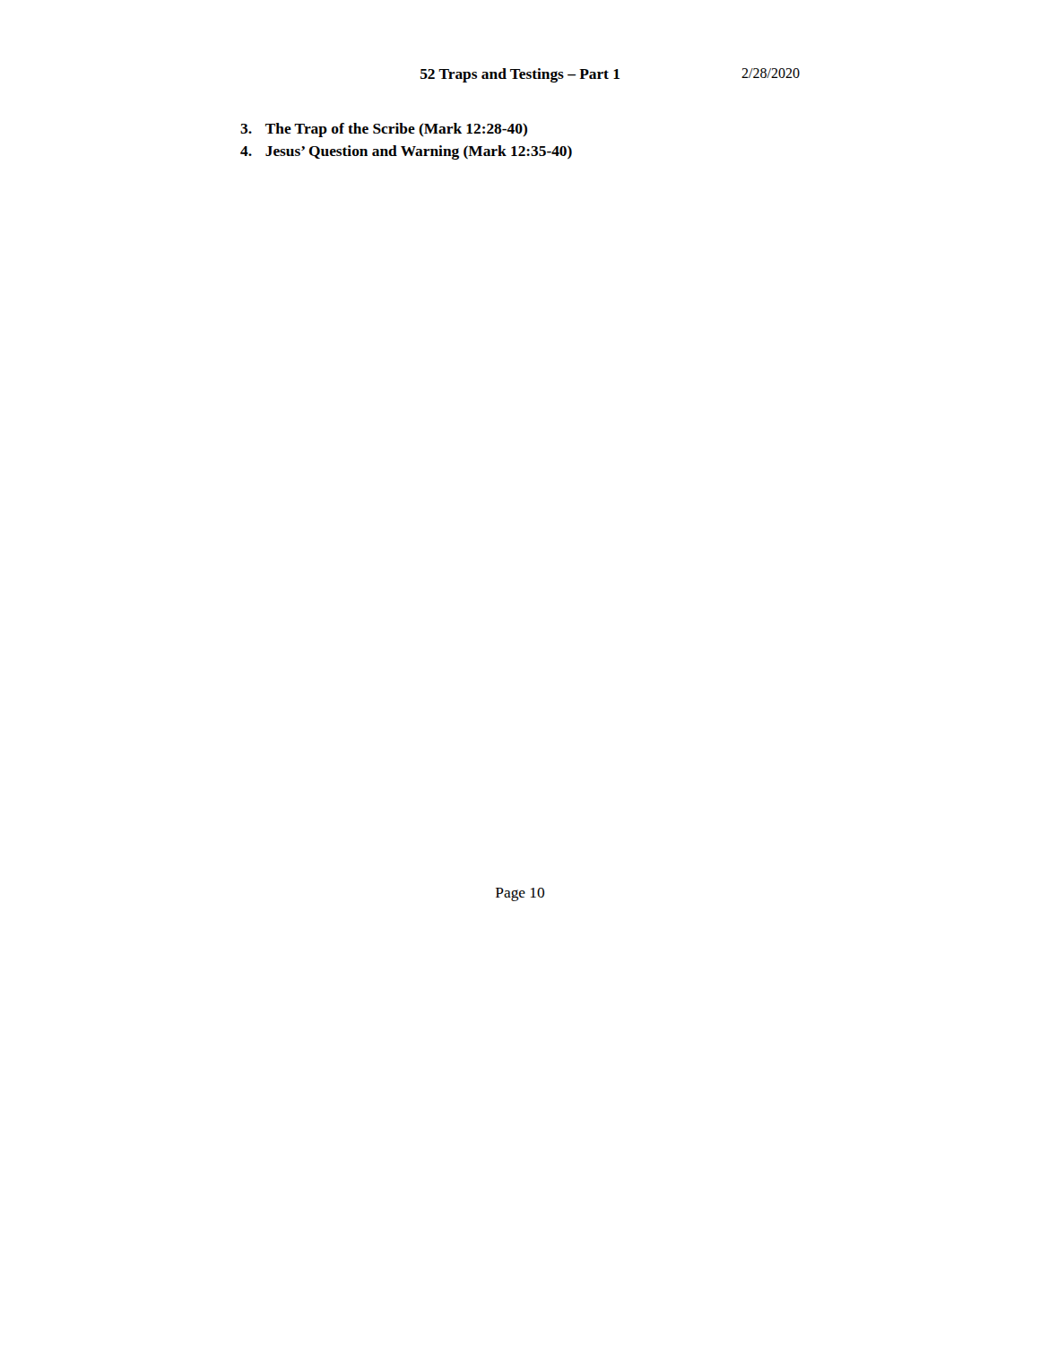52 Traps and Testings – Part 1
2/28/2020
3. The Trap of the Scribe (Mark 12:28-40)
4. Jesus’ Question and Warning (Mark 12:35-40)
Page 10